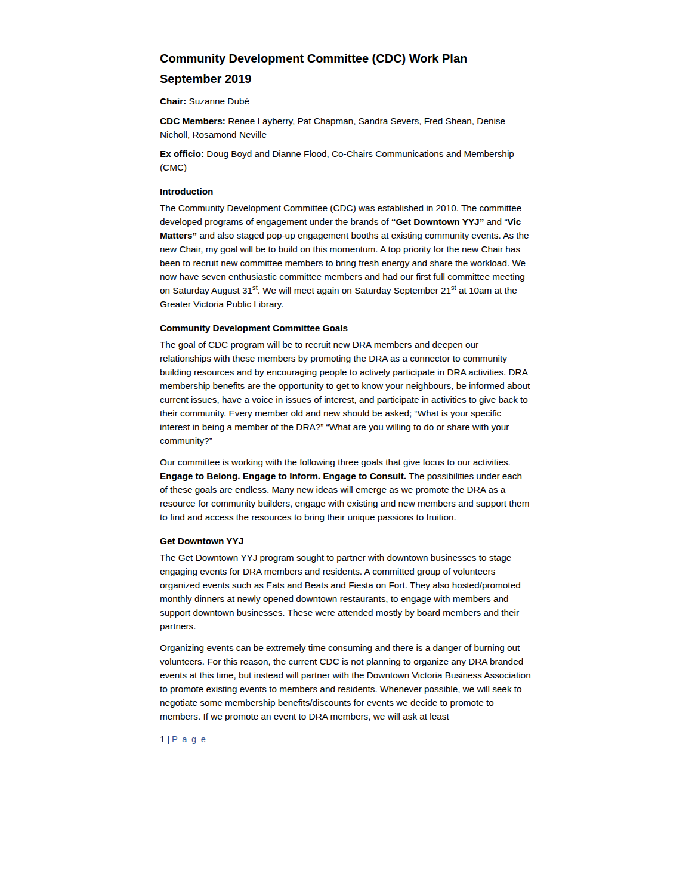Community Development Committee (CDC) Work Plan
September 2019
Chair: Suzanne Dubé
CDC Members: Renee Layberry, Pat Chapman, Sandra Severs, Fred Shean, Denise Nicholl, Rosamond Neville
Ex officio: Doug Boyd and Dianne Flood, Co-Chairs Communications and Membership (CMC)
Introduction
The Community Development Committee (CDC) was established in 2010. The committee developed programs of engagement under the brands of “Get Downtown YYJ” and “Vic Matters” and also staged pop-up engagement booths at existing community events. As the new Chair, my goal will be to build on this momentum. A top priority for the new Chair has been to recruit new committee members to bring fresh energy and share the workload. We now have seven enthusiastic committee members and had our first full committee meeting on Saturday August 31st. We will meet again on Saturday September 21st at 10am at the Greater Victoria Public Library.
Community Development Committee Goals
The goal of CDC program will be to recruit new DRA members and deepen our relationships with these members by promoting the DRA as a connector to community building resources and by encouraging people to actively participate in DRA activities. DRA membership benefits are the opportunity to get to know your neighbours, be informed about current issues, have a voice in issues of interest, and participate in activities to give back to their community. Every member old and new should be asked; “What is your specific interest in being a member of the DRA?” “What are you willing to do or share with your community?”
Our committee is working with the following three goals that give focus to our activities. Engage to Belong. Engage to Inform. Engage to Consult. The possibilities under each of these goals are endless. Many new ideas will emerge as we promote the DRA as a resource for community builders, engage with existing and new members and support them to find and access the resources to bring their unique passions to fruition.
Get Downtown YYJ
The Get Downtown YYJ program sought to partner with downtown businesses to stage engaging events for DRA members and residents. A committed group of volunteers organized events such as Eats and Beats and Fiesta on Fort. They also hosted/promoted monthly dinners at newly opened downtown restaurants, to engage with members and support downtown businesses. These were attended mostly by board members and their partners.
Organizing events can be extremely time consuming and there is a danger of burning out volunteers. For this reason, the current CDC is not planning to organize any DRA branded events at this time, but instead will partner with the Downtown Victoria Business Association to promote existing events to members and residents. Whenever possible, we will seek to negotiate some membership benefits/discounts for events we decide to promote to members. If we promote an event to DRA members, we will ask at least
1 | P a g e